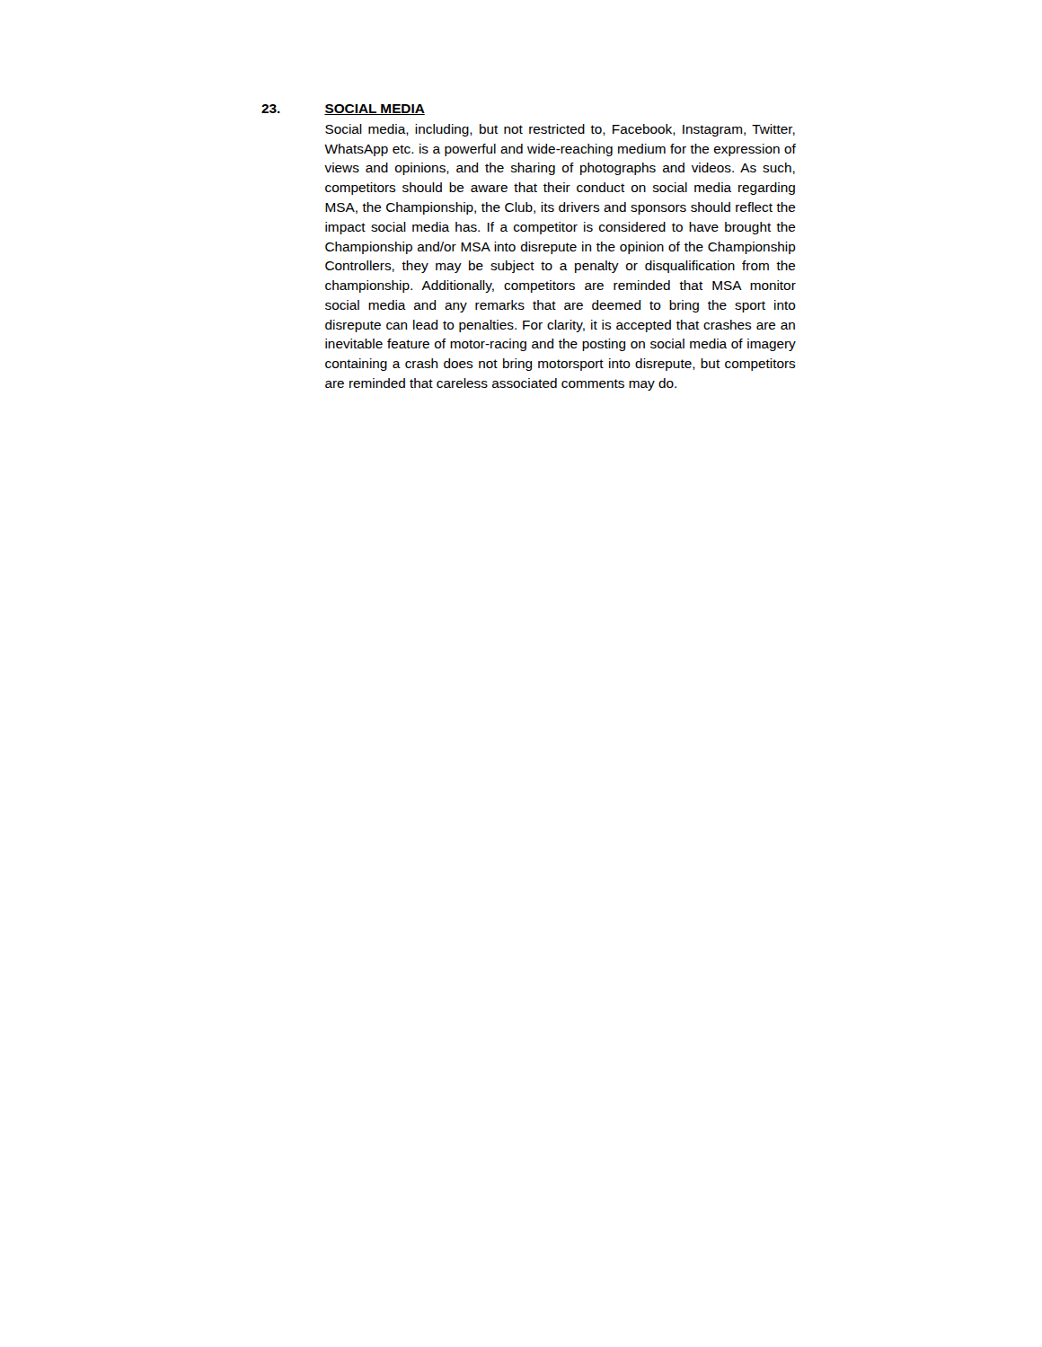23.
SOCIAL MEDIA
Social media, including, but not restricted to, Facebook, Instagram, Twitter, WhatsApp etc. is a powerful and wide-reaching medium for the expression of views and opinions, and the sharing of photographs and videos. As such, competitors should be aware that their conduct on social media regarding MSA, the Championship, the Club, its drivers and sponsors should reflect the impact social media has. If a competitor is considered to have brought the Championship and/or MSA into disrepute in the opinion of the Championship Controllers, they may be subject to a penalty or disqualification from the championship. Additionally, competitors are reminded that MSA monitor social media and any remarks that are deemed to bring the sport into disrepute can lead to penalties. For clarity, it is accepted that crashes are an inevitable feature of motor-racing and the posting on social media of imagery containing a crash does not bring motorsport into disrepute, but competitors are reminded that careless associated comments may do.